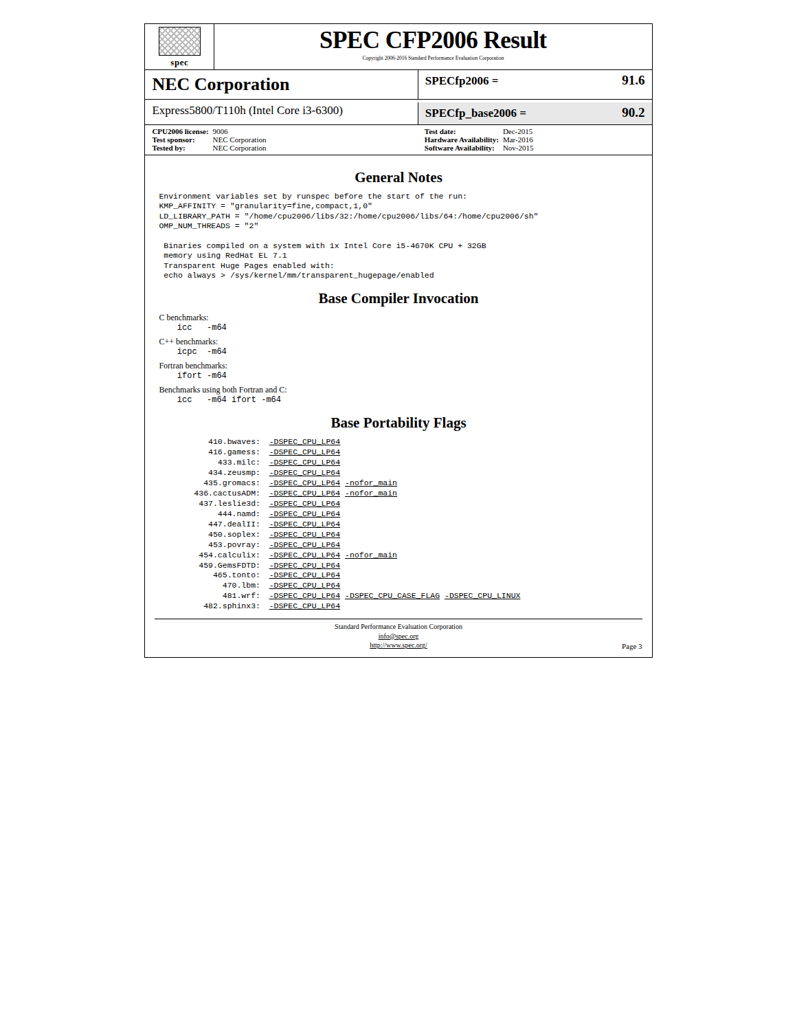spec
SPEC CFP2006 Result
Copyright 2006-2016 Standard Performance Evaluation Corporation
NEC Corporation
SPECfp2006 =91.6
Express5800/T110h (Intel Core i3-6300)
SPECfp_base2006 =90.2
| CPU2006 license: | 9006 |
| Test sponsor: | NEC Corporation |
| Tested by: | NEC Corporation |
| Test date: | Dec-2015 |
| Hardware Availability: | Mar-2016 |
| Software Availability: | Nov-2015 |
General Notes
Environment variables set by runspec before the start of the run:
KMP_AFFINITY = "granularity=fine,compact,1,0"
LD_LIBRARY_PATH = "/home/cpu2006/libs/32:/home/cpu2006/libs/64:/home/cpu2006/sh"
OMP_NUM_THREADS = "2"

 Binaries compiled on a system with 1x Intel Core i5-4670K CPU + 32GB
 memory using RedHat EL 7.1
 Transparent Huge Pages enabled with:
 echo always > /sys/kernel/mm/transparent_hugepage/enabled
Base Compiler Invocation
C benchmarks:
icc -m64
C++ benchmarks:
icpc -m64
Fortran benchmarks:
ifort -m64
Benchmarks using both Fortran and C:
icc -m64 ifort -m64
Base Portability Flags
410.bwaves: -DSPEC_CPU_LP64
416.gamess: -DSPEC_CPU_LP64
433.milc: -DSPEC_CPU_LP64
434.zeusmp: -DSPEC_CPU_LP64
435.gromacs: -DSPEC_CPU_LP64 -nofor_main
436.cactusADM: -DSPEC_CPU_LP64 -nofor_main
437.leslie3d: -DSPEC_CPU_LP64
444.namd: -DSPEC_CPU_LP64
447.dealII: -DSPEC_CPU_LP64
450.soplex: -DSPEC_CPU_LP64
453.povray: -DSPEC_CPU_LP64
454.calculix: -DSPEC_CPU_LP64 -nofor_main
459.GemsFDTD: -DSPEC_CPU_LP64
465.tonto: -DSPEC_CPU_LP64
470.lbm: -DSPEC_CPU_LP64
481.wrf: -DSPEC_CPU_LP64 -DSPEC_CPU_CASE_FLAG -DSPEC_CPU_LINUX
482.sphinx3: -DSPEC_CPU_LP64
Standard Performance Evaluation Corporation
info@spec.org
http://www.spec.org/
Page 3